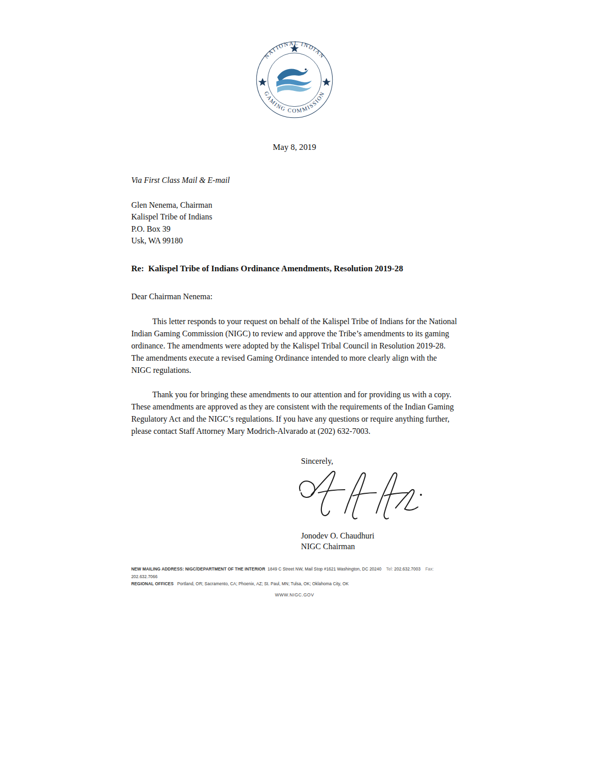NATIONAL INDIAN GAMING COMMISSION
May 8, 2019
Via First Class Mail & E-mail
Glen Nenema, Chairman
Kalispel Tribe of Indians
P.O. Box 39
Usk, WA 99180
Re: Kalispel Tribe of Indians Ordinance Amendments, Resolution 2019-28
Dear Chairman Nenema:
This letter responds to your request on behalf of the Kalispel Tribe of Indians for the National Indian Gaming Commission (NIGC) to review and approve the Tribe’s amendments to its gaming ordinance. The amendments were adopted by the Kalispel Tribal Council in Resolution 2019-28. The amendments execute a revised Gaming Ordinance intended to more clearly align with the NIGC regulations.
Thank you for bringing these amendments to our attention and for providing us with a copy. These amendments are approved as they are consistent with the requirements of the Indian Gaming Regulatory Act and the NIGC’s regulations. If you have any questions or require anything further, please contact Staff Attorney Mary Modrich-Alvarado at (202) 632-7003.
Sincerely,
Jonodev O. Chaudhuri
NIGC Chairman
NEW MAILING ADDRESS: NIGC/DEPARTMENT OF THE INTERIOR 1849 C Street NW, Mail Stop #1621 Washington, DC 20240 Tel: 202.632.7003 Fax: 202.632.7066
REGIONAL OFFICES Portland, OR; Sacramento, CA; Phoenix, AZ; St. Paul, MN; Tulsa, OK; Oklahoma City, OK
WWW.NIGC.GOV